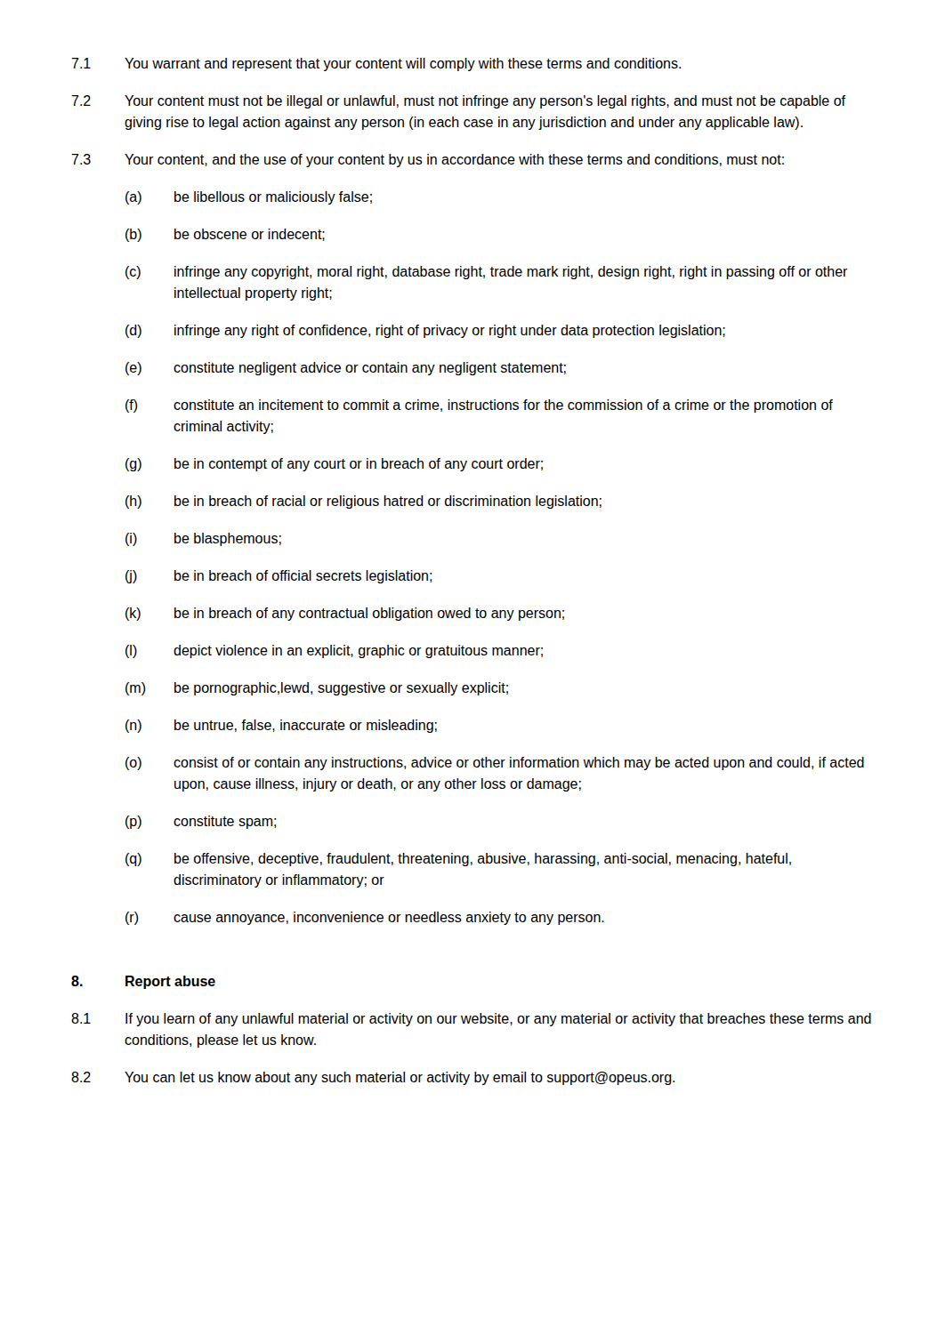7.1
You warrant and represent that your content will comply with these terms and conditions.
7.2
Your content must not be illegal or unlawful, must not infringe any person's legal rights, and must not be capable of giving rise to legal action against any person (in each case in any jurisdiction and under any applicable law).
7.3
Your content, and the use of your content by us in accordance with these terms and conditions, must not:
(a) be libellous or maliciously false;
(b) be obscene or indecent;
(c) infringe any copyright, moral right, database right, trade mark right, design right, right in passing off or other intellectual property right;
(d) infringe any right of confidence, right of privacy or right under data protection legislation;
(e) constitute negligent advice or contain any negligent statement;
(f) constitute an incitement to commit a crime, instructions for the commission of a crime or the promotion of criminal activity;
(g) be in contempt of any court or in breach of any court order;
(h) be in breach of racial or religious hatred or discrimination legislation;
(i) be blasphemous;
(j) be in breach of official secrets legislation;
(k) be in breach of any contractual obligation owed to any person;
(l) depict violence in an explicit, graphic or gratuitous manner;
(m) be pornographic,lewd, suggestive or sexually explicit;
(n) be untrue, false, inaccurate or misleading;
(o) consist of or contain any instructions, advice or other information which may be acted upon and could, if acted upon, cause illness, injury or death, or any other loss or damage;
(p) constitute spam;
(q) be offensive, deceptive, fraudulent, threatening, abusive, harassing, anti-social, menacing, hateful, discriminatory or inflammatory; or
(r) cause annoyance, inconvenience or needless anxiety to any person.
8. Report abuse
8.1
If you learn of any unlawful material or activity on our website, or any material or activity that breaches these terms and conditions, please let us know.
8.2
You can let us know about any such material or activity by email to support@opeus.org.